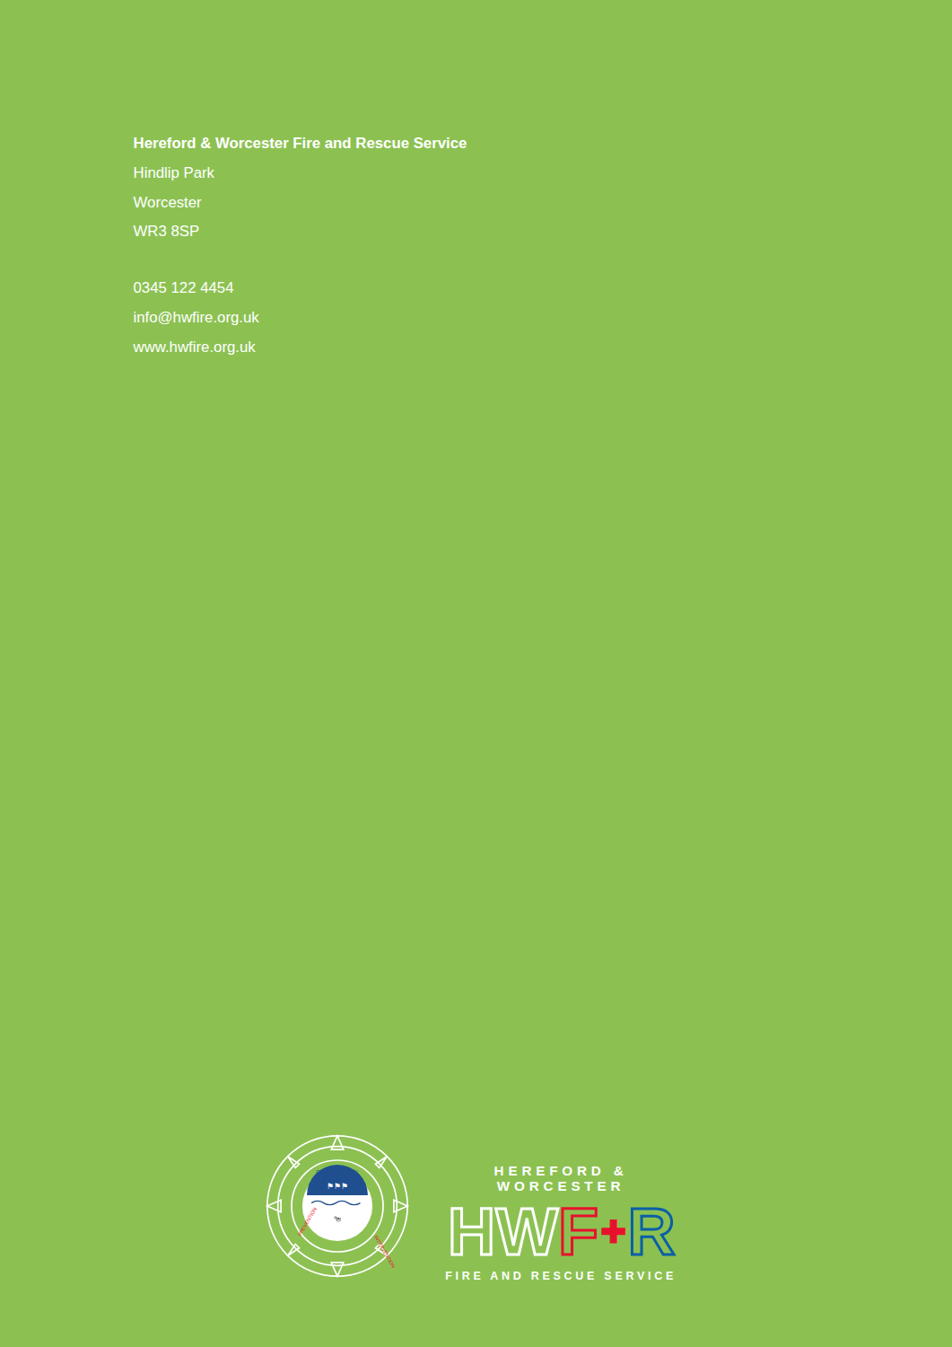Hereford & Worcester Fire and Rescue Service
Hindlip Park
Worcester
WR3 8SP
0345 122 4454
info@hwfire.org.uk
www.hwfire.org.uk
⚑⚑⚑ 🐄 PROTECTION PREVENTION INTERVENTION
HEREFORD & WORCESTER
HWF✚R
FIRE AND RESCUE SERVICE